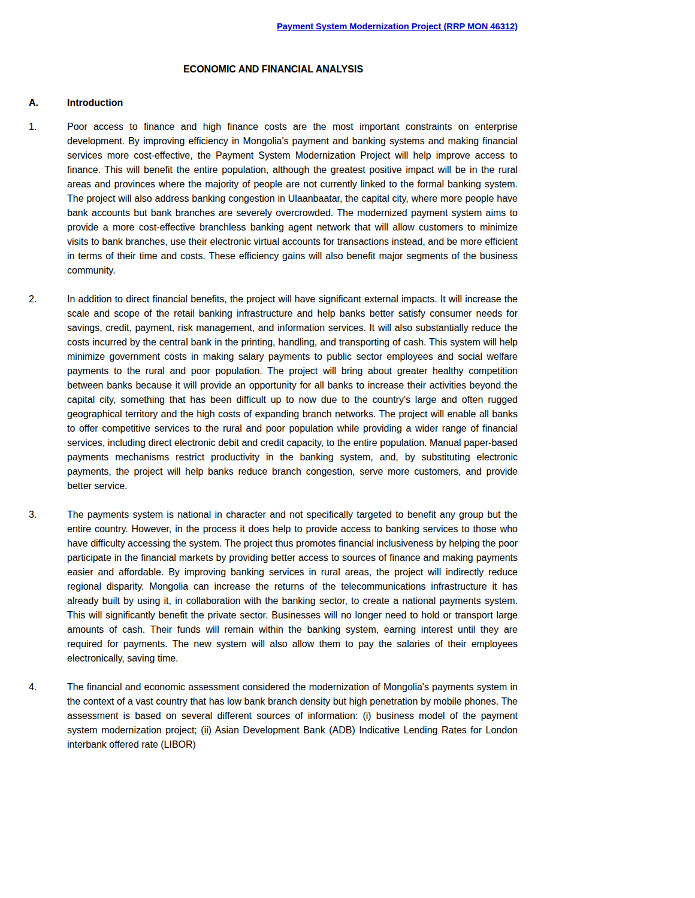Payment System Modernization Project (RRP MON 46312)
ECONOMIC AND FINANCIAL ANALYSIS
A. Introduction
1.
Poor access to finance and high finance costs are the most important constraints on enterprise development. By improving efficiency in Mongolia's payment and banking systems and making financial services more cost-effective, the Payment System Modernization Project will help improve access to finance. This will benefit the entire population, although the greatest positive impact will be in the rural areas and provinces where the majority of people are not currently linked to the formal banking system. The project will also address banking congestion in Ulaanbaatar, the capital city, where more people have bank accounts but bank branches are severely overcrowded. The modernized payment system aims to provide a more cost-effective branchless banking agent network that will allow customers to minimize visits to bank branches, use their electronic virtual accounts for transactions instead, and be more efficient in terms of their time and costs. These efficiency gains will also benefit major segments of the business community.
2.
In addition to direct financial benefits, the project will have significant external impacts. It will increase the scale and scope of the retail banking infrastructure and help banks better satisfy consumer needs for savings, credit, payment, risk management, and information services. It will also substantially reduce the costs incurred by the central bank in the printing, handling, and transporting of cash. This system will help minimize government costs in making salary payments to public sector employees and social welfare payments to the rural and poor population. The project will bring about greater healthy competition between banks because it will provide an opportunity for all banks to increase their activities beyond the capital city, something that has been difficult up to now due to the country's large and often rugged geographical territory and the high costs of expanding branch networks. The project will enable all banks to offer competitive services to the rural and poor population while providing a wider range of financial services, including direct electronic debit and credit capacity, to the entire population. Manual paper-based payments mechanisms restrict productivity in the banking system, and, by substituting electronic payments, the project will help banks reduce branch congestion, serve more customers, and provide better service.
3.
The payments system is national in character and not specifically targeted to benefit any group but the entire country. However, in the process it does help to provide access to banking services to those who have difficulty accessing the system. The project thus promotes financial inclusiveness by helping the poor participate in the financial markets by providing better access to sources of finance and making payments easier and affordable. By improving banking services in rural areas, the project will indirectly reduce regional disparity. Mongolia can increase the returns of the telecommunications infrastructure it has already built by using it, in collaboration with the banking sector, to create a national payments system. This will significantly benefit the private sector. Businesses will no longer need to hold or transport large amounts of cash. Their funds will remain within the banking system, earning interest until they are required for payments. The new system will also allow them to pay the salaries of their employees electronically, saving time.
4.
The financial and economic assessment considered the modernization of Mongolia's payments system in the context of a vast country that has low bank branch density but high penetration by mobile phones. The assessment is based on several different sources of information: (i) business model of the payment system modernization project; (ii) Asian Development Bank (ADB) Indicative Lending Rates for London interbank offered rate (LIBOR)